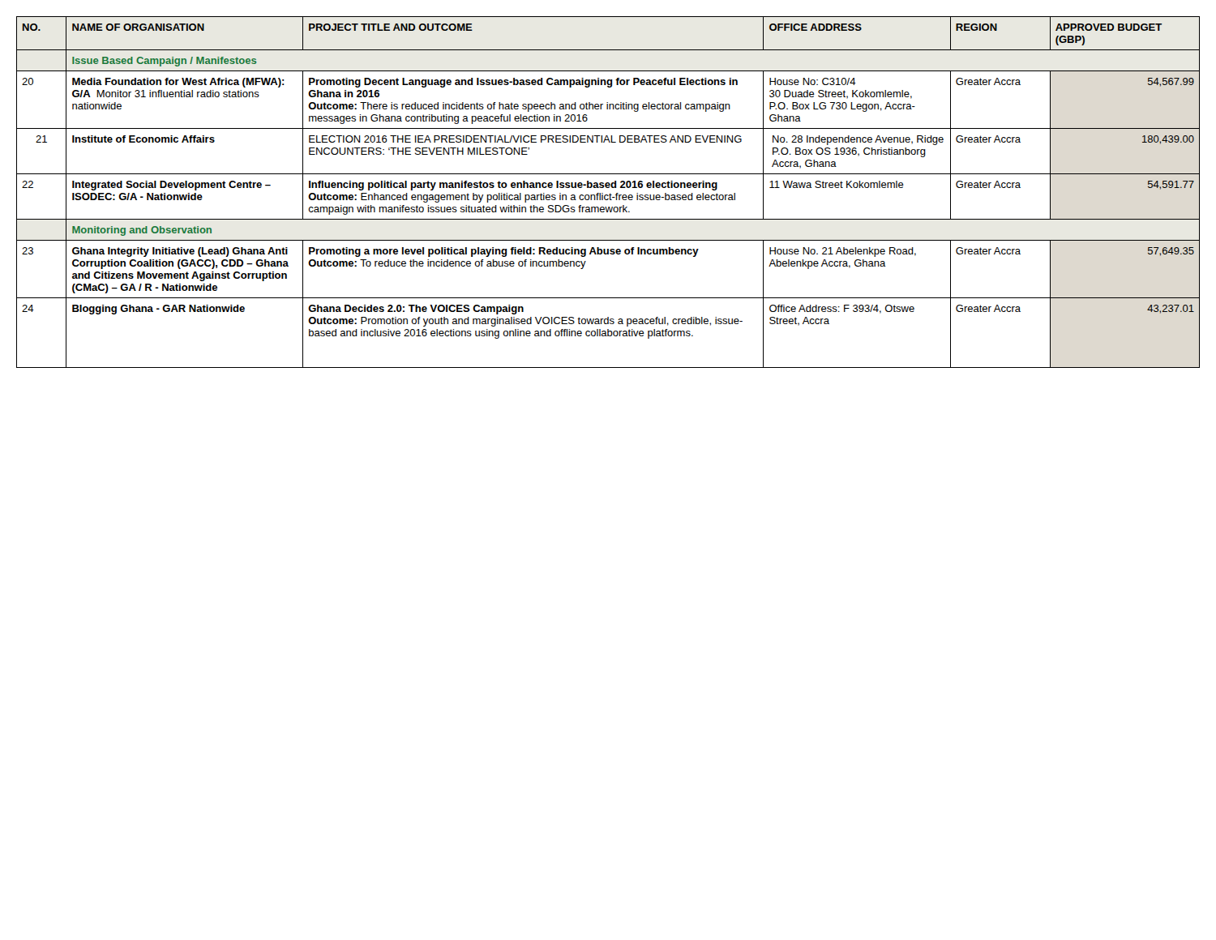| NO. | NAME OF ORGANISATION | PROJECT TITLE AND OUTCOME | OFFICE ADDRESS | REGION | APPROVED BUDGET (GBP) |
| --- | --- | --- | --- | --- | --- |
| | Issue Based Campaign / Manifestoes |
| 20 | Media Foundation for West Africa (MFWA): G/A Monitor 31 influential radio stations nationwide | Promoting Decent Language and Issues-based Campaigning for Peaceful Elections in Ghana in 2016 Outcome: There is reduced incidents of hate speech and other inciting electoral campaign messages in Ghana contributing a peaceful election in 2016 | House No: C310/4 30 Duade Street, Kokomlemle, P.O. Box LG 730 Legon, Accra-Ghana | Greater Accra | 54,567.99 |
| 21 | Institute of Economic Affairs | ELECTION 2016 THE IEA PRESIDENTIAL/VICE PRESIDENTIAL DEBATES AND EVENING ENCOUNTERS: ‘THE SEVENTH MILESTONE’ | No. 28 Independence Avenue, Ridge P.O. Box OS 1936, Christianborg Accra, Ghana | Greater Accra | 180,439.00 |
| 22 | Integrated Social Development Centre – ISODEC: G/A - Nationwide | Influencing political party manifestos to enhance Issue-based 2016 electioneering Outcome: Enhanced engagement by political parties in a conflict-free issue-based electoral campaign with manifesto issues situated within the SDGs framework. | 11 Wawa Street Kokomlemle | Greater Accra | 54,591.77 |
| | Monitoring and Observation |
| 23 | Ghana Integrity Initiative (Lead) Ghana Anti Corruption Coalition (GACC), CDD – Ghana and Citizens Movement Against Corruption (CMaC) – GA / R - Nationwide | Promoting a more level political playing field: Reducing Abuse of Incumbency Outcome: To reduce the incidence of abuse of incumbency | House No. 21 Abelenkpe Road, Abelenkpe Accra, Ghana | Greater Accra | 57,649.35 |
| 24 | Blogging Ghana - GAR Nationwide | Ghana Decides 2.0: The VOICES Campaign Outcome: Promotion of youth and marginalised VOICES towards a peaceful, credible, issue-based and inclusive 2016 elections using online and offline collaborative platforms. | Office Address: F 393/4, Otswe Street, Accra | Greater Accra | 43,237.01 |